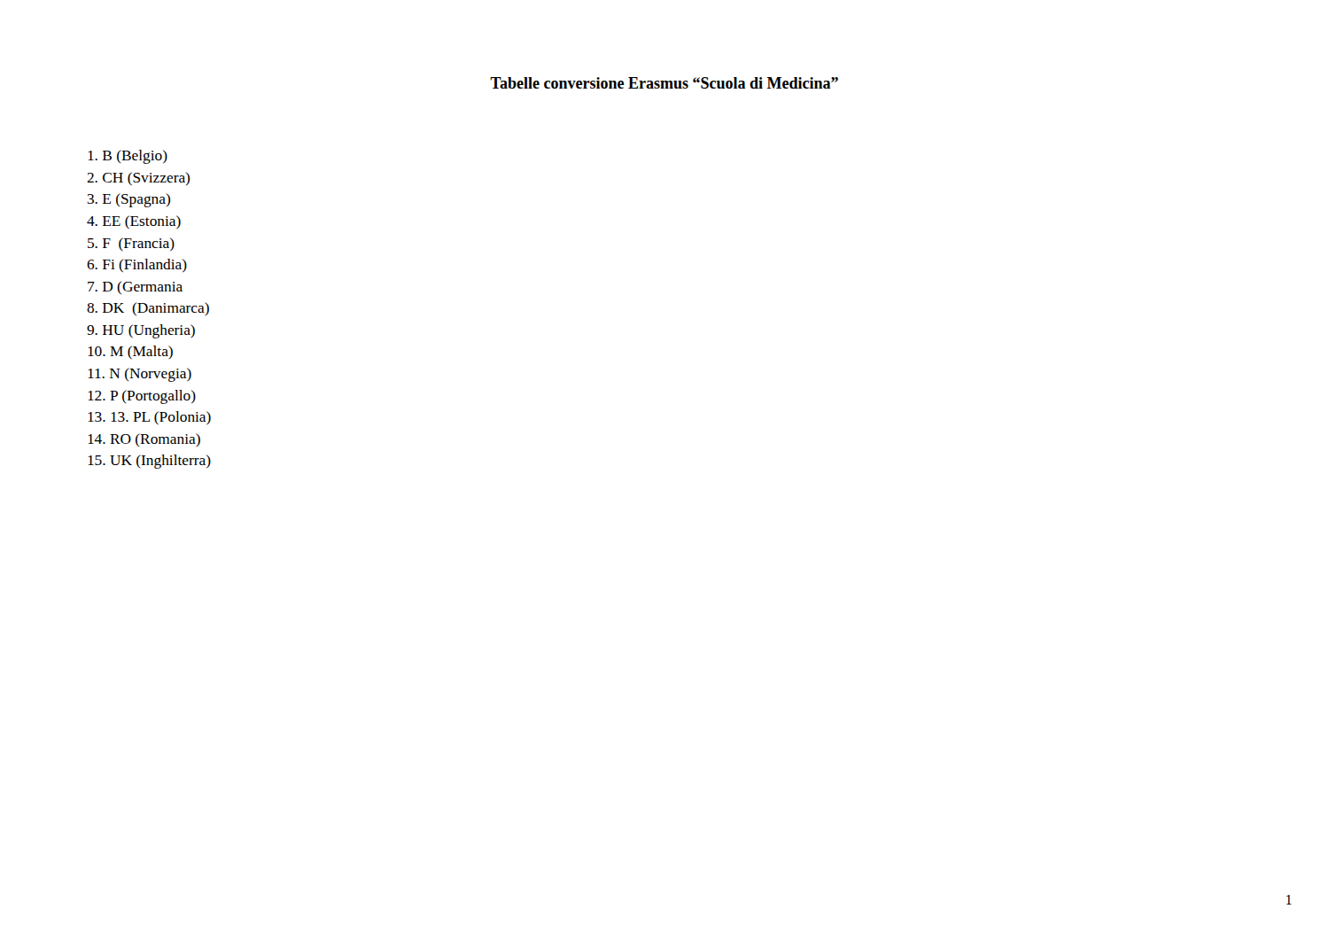Tabelle conversione Erasmus “Scuola di Medicina”
B (Belgio)
CH (Svizzera)
E (Spagna)
EE (Estonia)
F (Francia)
Fi (Finlandia)
D (Germania
DK (Danimarca)
HU (Ungheria)
M (Malta)
N (Norvegia)
P (Portogallo)
13. PL (Polonia)
RO (Romania)
UK (Inghilterra)
1